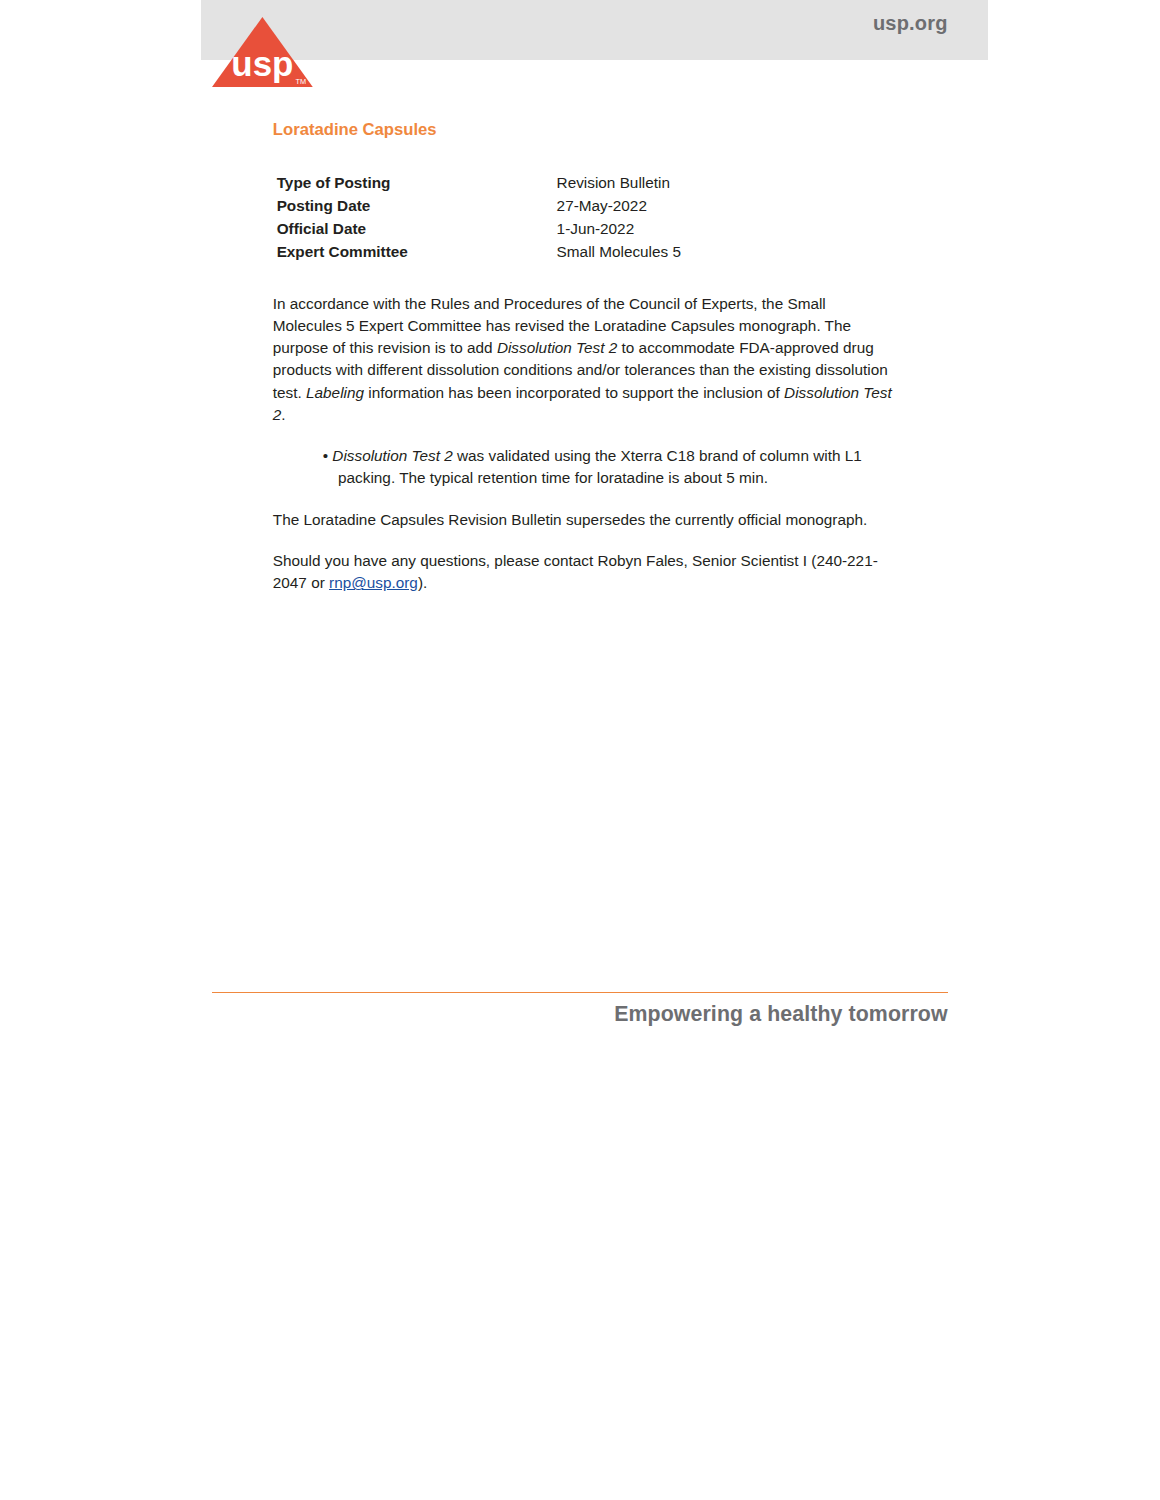usp.org
usp TM
Loratadine Capsules
| Type of Posting | Revision Bulletin |
| Posting Date | 27-May-2022 |
| Official Date | 1-Jun-2022 |
| Expert Committee | Small Molecules 5 |
In accordance with the Rules and Procedures of the Council of Experts, the Small Molecules 5 Expert Committee has revised the Loratadine Capsules monograph. The purpose of this revision is to add Dissolution Test 2 to accommodate FDA-approved drug products with different dissolution conditions and/or tolerances than the existing dissolution test. Labeling information has been incorporated to support the inclusion of Dissolution Test 2.
• Dissolution Test 2 was validated using the Xterra C18 brand of column with L1 packing. The typical retention time for loratadine is about 5 min.
The Loratadine Capsules Revision Bulletin supersedes the currently official monograph.
Should you have any questions, please contact Robyn Fales, Senior Scientist I (240-221-2047 or rnp@usp.org).
Empowering a healthy tomorrow